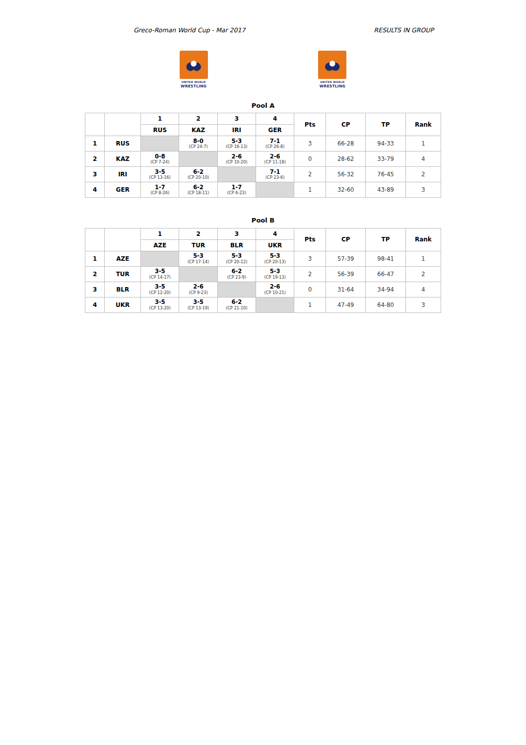Greco-Roman World Cup - Mar 2017 RESULTS IN GROUP
United WorldWrestling
United WorldWrestling
Pool A
| | | 1 | 2 | 3 | 4 | Pts | CP | TP | Rank |
| --- | --- | --- | --- | --- | --- | --- | --- | --- | --- |
| RUS | KAZ | IRI | GER |
| 1 | RUS | | 8-0 (CP 24-7) | 5-3 (CP 16-13) | 7-1 (CP 26-8) | 3 | 66-28 | 94-33 | 1 |
| 2 | KAZ | 0-8 (CP 7-24) | | 2-6 (CP 10-20) | 2-6 (CP 11-18) | 0 | 28-62 | 33-79 | 4 |
| 3 | IRI | 3-5 (CP 13-16) | 6-2 (CP 20-10) | | 7-1 (CP 23-6) | 2 | 56-32 | 76-45 | 2 |
| 4 | GER | 1-7 (CP 8-26) | 6-2 (CP 18-11) | 1-7 (CP 6-23) | | 1 | 32-60 | 43-89 | 3 |
Pool B
| | | 1 | 2 | 3 | 4 | Pts | CP | TP | Rank |
| --- | --- | --- | --- | --- | --- | --- | --- | --- | --- |
| AZE | TUR | BLR | UKR |
| 1 | AZE | | 5-3 (CP 17-14) | 5-3 (CP 20-12) | 5-3 (CP 20-13) | 3 | 57-39 | 98-41 | 1 |
| 2 | TUR | 3-5 (CP 14-17) | | 6-2 (CP 23-9) | 5-3 (CP 19-13) | 2 | 56-39 | 66-47 | 2 |
| 3 | BLR | 3-5 (CP 12-20) | 2-6 (CP 9-23) | | 2-6 (CP 10-21) | 0 | 31-64 | 34-94 | 4 |
| 4 | UKR | 3-5 (CP 13-20) | 3-5 (CP 13-19) | 6-2 (CP 21-10) | | 1 | 47-49 | 64-80 | 3 |